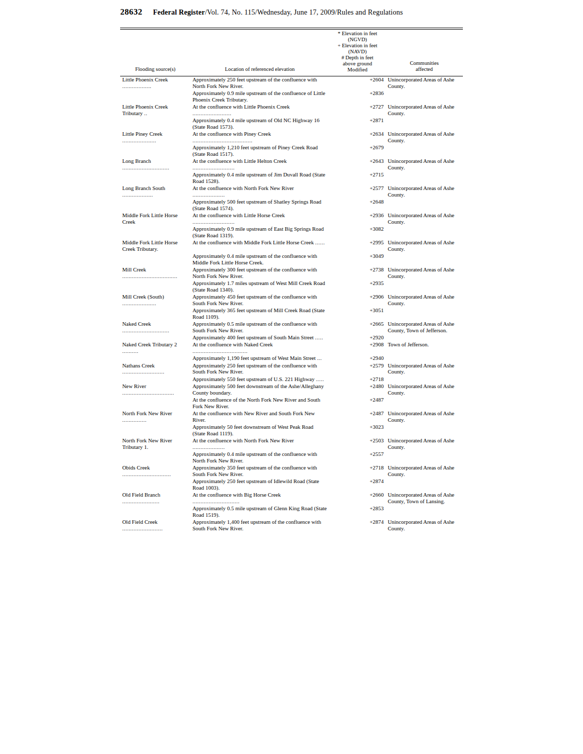28632
Federal Register/Vol. 74, No. 115/Wednesday, June 17, 2009/Rules and Regulations
| Flooding source(s) | Location of referenced elevation | * Elevation in feet (NGVD) + Elevation in feet (NAVD) # Depth in feet above ground Modified | Communities affected |
| --- | --- | --- | --- |
| Little Phoenix Creek .................. | Approximately 250 feet upstream of the confluence with North Fork New River. | +2604 | Unincorporated Areas of Ashe County. |
| | Approximately 0.9 mile upstream of the confluence of Little Phoenix Creek Tributary. | +2836 | |
| Little Phoenix Creek Tributary .. | At the confluence with Little Phoenix Creek ........................ | +2727 | Unincorporated Areas of Ashe County. |
| | Approximately 0.4 mile upstream of Old NC Highway 16 (State Road 1573). | +2871 | |
| Little Piney Creek ..................... | At the confluence with Piney Creek ..................................... | +2634 | Unincorporated Areas of Ashe County. |
| | Approximately 1,210 feet upstream of Piney Creek Road (State Road 1517). | +2679 | |
| Long Branch ............................. | At the confluence with Little Helton Creek .......................... | +2643 | Unincorporated Areas of Ashe County. |
| | Approximately 0.4 mile upstream of Jim Duvall Road (State Road 1528). | +2715 | |
| Long Branch South ................... | At the confluence with North Fork New River .................... | +2577 | Unincorporated Areas of Ashe County. |
| | Approximately 500 feet upstream of Shatley Springs Road (State Road 1574). | +2648 | |
| Middle Fork Little Horse Creek | At the confluence with Little Horse Creek .......................... | +2936 | Unincorporated Areas of Ashe County. |
| | Approximately 0.9 mile upstream of East Big Springs Road (State Road 1319). | +3082 | |
| Middle Fork Little Horse Creek Tributary. | At the confluence with Middle Fork Little Horse Creek ...... | +2995 | Unincorporated Areas of Ashe County. |
| | Approximately 0.4 mile upstream of the confluence with Middle Fork Little Horse Creek. | +3049 | |
| Mill Creek .................................. | Approximately 300 feet upstream of the confluence with North Fork New River. | +2738 | Unincorporated Areas of Ashe County. |
| | Approximately 1.7 miles upstream of West Mill Creek Road (State Road 1340). | +2935 | |
| Mill Creek (South) ..................... | Approximately 450 feet upstream of the confluence with South Fork New River. | +2906 | Unincorporated Areas of Ashe County. |
| | Approximately 365 feet upstream of Mill Creek Road (State Road 1109). | +3051 | |
| Naked Creek ............................. | Approximately 0.5 mile upstream of the confluence with South Fork New River. | +2665 | Unincorporated Areas of Ashe County, Town of Jefferson. |
| | Approximately 400 feet upstream of South Main Street ..... | +2920 | |
| Naked Creek Tributary 2 .......... | At the confluence with Naked Creek .................................. | +2908 | Town of Jefferson. |
| | Approximately 1,190 feet upstream of West Main Street ... | +2940 | |
| Nathans Creek .......................... | Approximately 250 feet upstream of the confluence with South Fork New River. | +2579 | Unincorporated Areas of Ashe County. |
| | Approximately 550 feet upstream of U.S. 221 Highway ..... | +2718 | |
| New River ................................ | Approximately 500 feet downstream of the Ashe/Alleghany County boundary. | +2480 | Unincorporated Areas of Ashe County. |
| | At the confluence of the North Fork New River and South Fork New River. | +2487 | |
| North Fork New River ............... | At the confluence with New River and South Fork New River. | +2487 | Unincorporated Areas of Ashe County. |
| | Approximately 50 feet downstream of West Peak Road (State Road 1119). | +3023 | |
| North Fork New River Tributary 1. | At the confluence with North Fork New River .................... | +2503 | Unincorporated Areas of Ashe County. |
| | Approximately 0.4 mile upstream of the confluence with North Fork New River. | +2557 | |
| Obids Creek .............................. | Approximately 350 feet upstream of the confluence with South Fork New River. | +2718 | Unincorporated Areas of Ashe County. |
| | Approximately 250 feet upstream of Idlewild Road (State Road 1003). | +2874 | |
| Old Field Branch ....................... | At the confluence with Big Horse Creek ............................. | +2660 | Unincorporated Areas of Ashe County, Town of Lansing. |
| | Approximately 0.5 mile upstream of Glenn King Road (State Road 1519). | +2853 | |
| Old Field Creek ......................... | Approximately 1,400 feet upstream of the confluence with South Fork New River. | +2874 | Unincorporated Areas of Ashe County. |